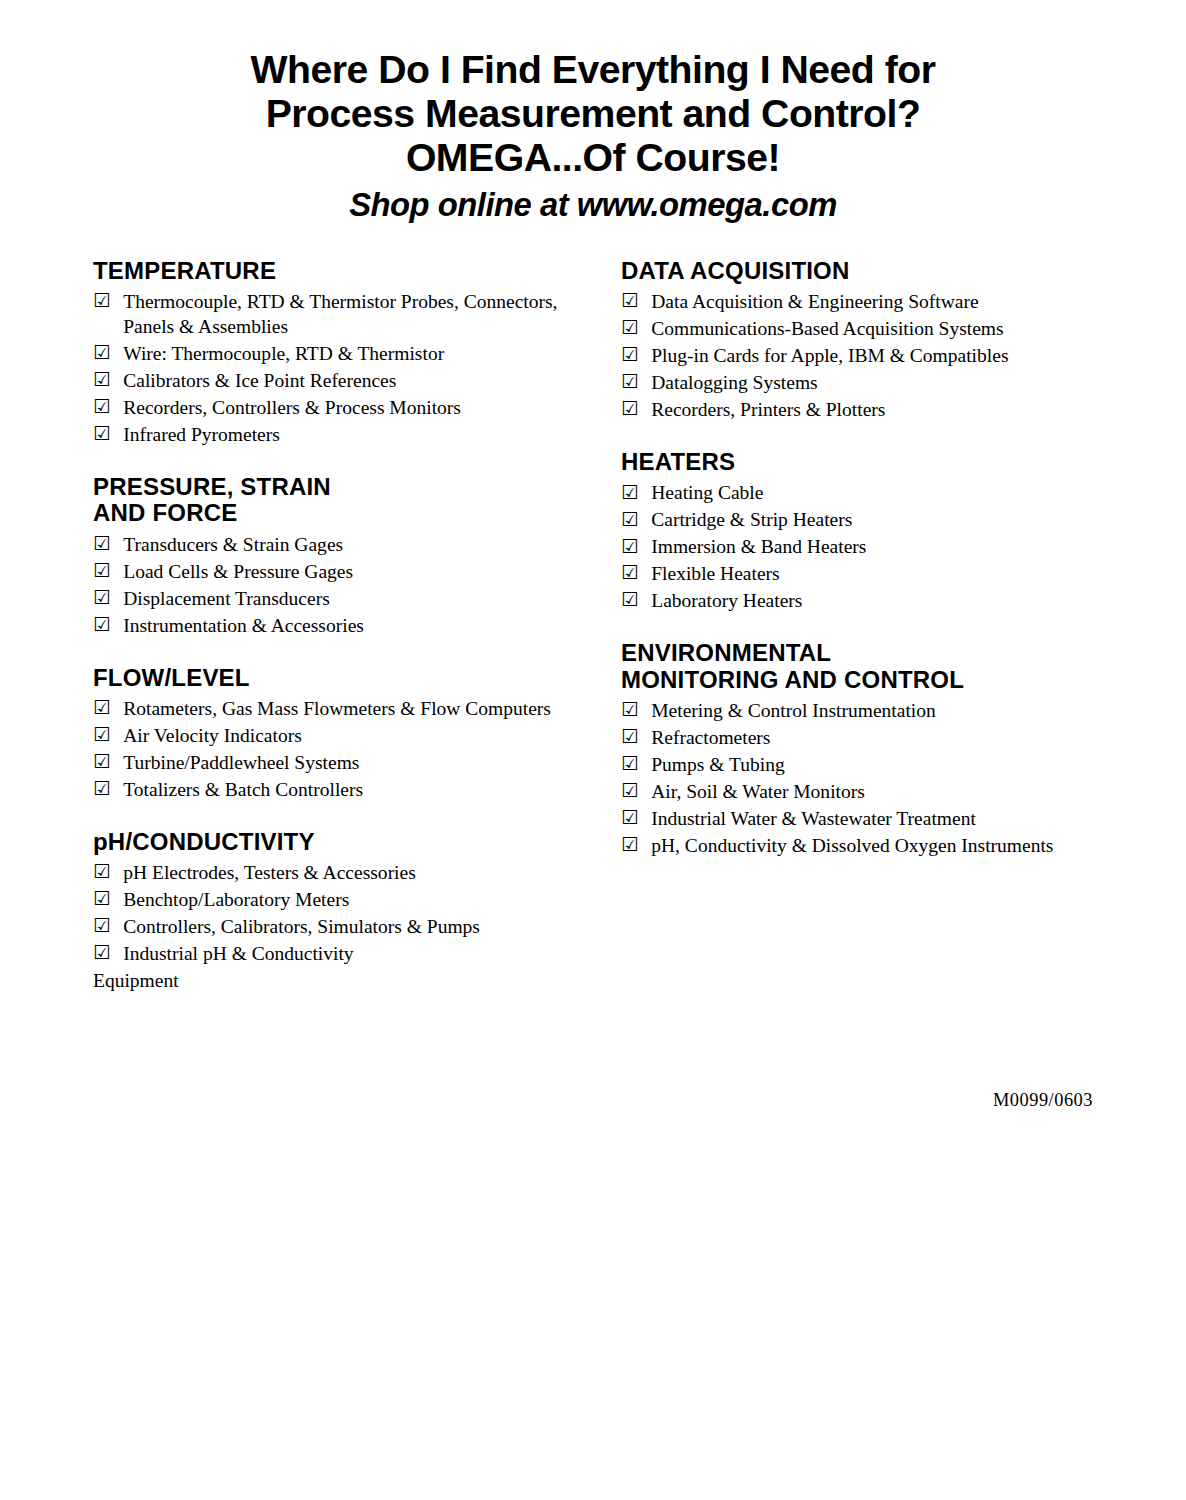Where Do I Find Everything I Need for
Process Measurement and Control?
OMEGA...Of Course!
Shop online at www.omega.com
TEMPERATURE
Thermocouple, RTD & Thermistor Probes, Connectors, Panels & Assemblies
Wire: Thermocouple, RTD & Thermistor
Calibrators & Ice Point References
Recorders, Controllers & Process Monitors
Infrared Pyrometers
PRESSURE, STRAIN
AND FORCE
Transducers & Strain Gages
Load Cells & Pressure Gages
Displacement Transducers
Instrumentation & Accessories
FLOW/LEVEL
Rotameters, Gas Mass Flowmeters & Flow Computers
Air Velocity Indicators
Turbine/Paddlewheel Systems
Totalizers & Batch Controllers
pH/CONDUCTIVITY
pH Electrodes, Testers & Accessories
Benchtop/Laboratory Meters
Controllers, Calibrators, Simulators & Pumps
Industrial pH & Conductivity
Equipment
DATA ACQUISITION
Data Acquisition & Engineering Software
Communications-Based Acquisition Systems
Plug-in Cards for Apple, IBM & Compatibles
Datalogging Systems
Recorders, Printers & Plotters
HEATERS
Heating Cable
Cartridge & Strip Heaters
Immersion & Band Heaters
Flexible Heaters
Laboratory Heaters
ENVIRONMENTAL
MONITORING AND CONTROL
Metering & Control Instrumentation
Refractometers
Pumps & Tubing
Air, Soil & Water Monitors
Industrial Water & Wastewater Treatment
pH, Conductivity & Dissolved Oxygen Instruments
M0099/0603